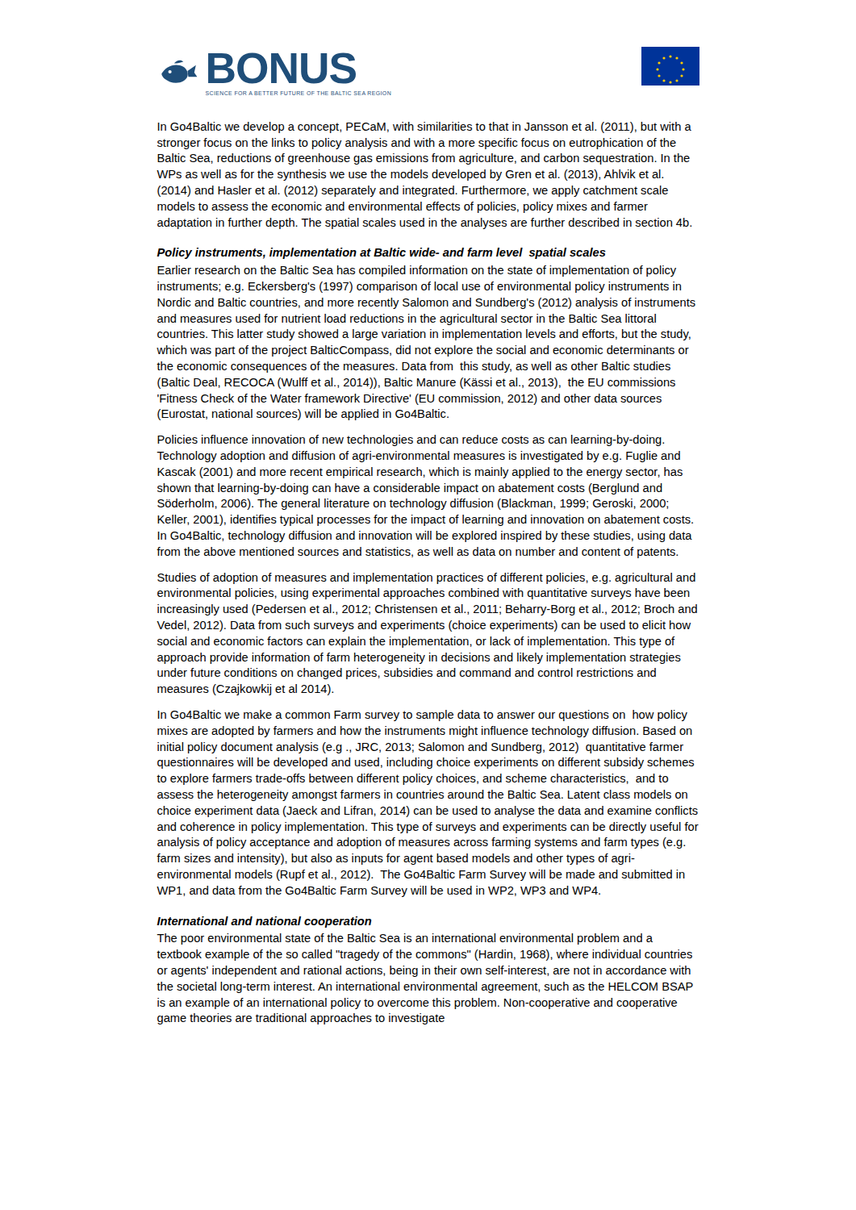BONUS
Science for a better future of the Baltic Sea region
In Go4Baltic we develop a concept, PECaM, with similarities to that in Jansson et al. (2011), but with a stronger focus on the links to policy analysis and with a more specific focus on eutrophication of the Baltic Sea, reductions of greenhouse gas emissions from agriculture, and carbon sequestration. In the WPs as well as for the synthesis we use the models developed by Gren et al. (2013), Ahlvik et al. (2014) and Hasler et al. (2012) separately and integrated. Furthermore, we apply catchment scale models to assess the economic and environmental effects of policies, policy mixes and farmer adaptation in further depth. The spatial scales used in the analyses are further described in section 4b.
Policy instruments, implementation at Baltic wide- and farm level spatial scales
Earlier research on the Baltic Sea has compiled information on the state of implementation of policy instruments; e.g. Eckersberg's (1997) comparison of local use of environmental policy instruments in Nordic and Baltic countries, and more recently Salomon and Sundberg's (2012) analysis of instruments and measures used for nutrient load reductions in the agricultural sector in the Baltic Sea littoral countries. This latter study showed a large variation in implementation levels and efforts, but the study, which was part of the project BalticCompass, did not explore the social and economic determinants or the economic consequences of the measures. Data from this study, as well as other Baltic studies (Baltic Deal, RECOCA (Wulff et al., 2014)), Baltic Manure (Kässi et al., 2013), the EU commissions 'Fitness Check of the Water framework Directive' (EU commission, 2012) and other data sources (Eurostat, national sources) will be applied in Go4Baltic.
Policies influence innovation of new technologies and can reduce costs as can learning-by-doing. Technology adoption and diffusion of agri-environmental measures is investigated by e.g. Fuglie and Kascak (2001) and more recent empirical research, which is mainly applied to the energy sector, has shown that learning-by-doing can have a considerable impact on abatement costs (Berglund and Söderholm, 2006). The general literature on technology diffusion (Blackman, 1999; Geroski, 2000; Keller, 2001), identifies typical processes for the impact of learning and innovation on abatement costs. In Go4Baltic, technology diffusion and innovation will be explored inspired by these studies, using data from the above mentioned sources and statistics, as well as data on number and content of patents.
Studies of adoption of measures and implementation practices of different policies, e.g. agricultural and environmental policies, using experimental approaches combined with quantitative surveys have been increasingly used (Pedersen et al., 2012; Christensen et al., 2011; Beharry-Borg et al., 2012; Broch and Vedel, 2012). Data from such surveys and experiments (choice experiments) can be used to elicit how social and economic factors can explain the implementation, or lack of implementation. This type of approach provide information of farm heterogeneity in decisions and likely implementation strategies under future conditions on changed prices, subsidies and command and control restrictions and measures (Czajkowkij et al 2014).
In Go4Baltic we make a common Farm survey to sample data to answer our questions on how policy mixes are adopted by farmers and how the instruments might influence technology diffusion. Based on initial policy document analysis (e.g ., JRC, 2013; Salomon and Sundberg, 2012) quantitative farmer questionnaires will be developed and used, including choice experiments on different subsidy schemes to explore farmers trade-offs between different policy choices, and scheme characteristics, and to assess the heterogeneity amongst farmers in countries around the Baltic Sea. Latent class models on choice experiment data (Jaeck and Lifran, 2014) can be used to analyse the data and examine conflicts and coherence in policy implementation. This type of surveys and experiments can be directly useful for analysis of policy acceptance and adoption of measures across farming systems and farm types (e.g. farm sizes and intensity), but also as inputs for agent based models and other types of agri-environmental models (Rupf et al., 2012). The Go4Baltic Farm Survey will be made and submitted in WP1, and data from the Go4Baltic Farm Survey will be used in WP2, WP3 and WP4.
International and national cooperation
The poor environmental state of the Baltic Sea is an international environmental problem and a textbook example of the so called "tragedy of the commons" (Hardin, 1968), where individual countries or agents' independent and rational actions, being in their own self-interest, are not in accordance with the societal long-term interest. An international environmental agreement, such as the HELCOM BSAP is an example of an international policy to overcome this problem. Non-cooperative and cooperative game theories are traditional approaches to investigate